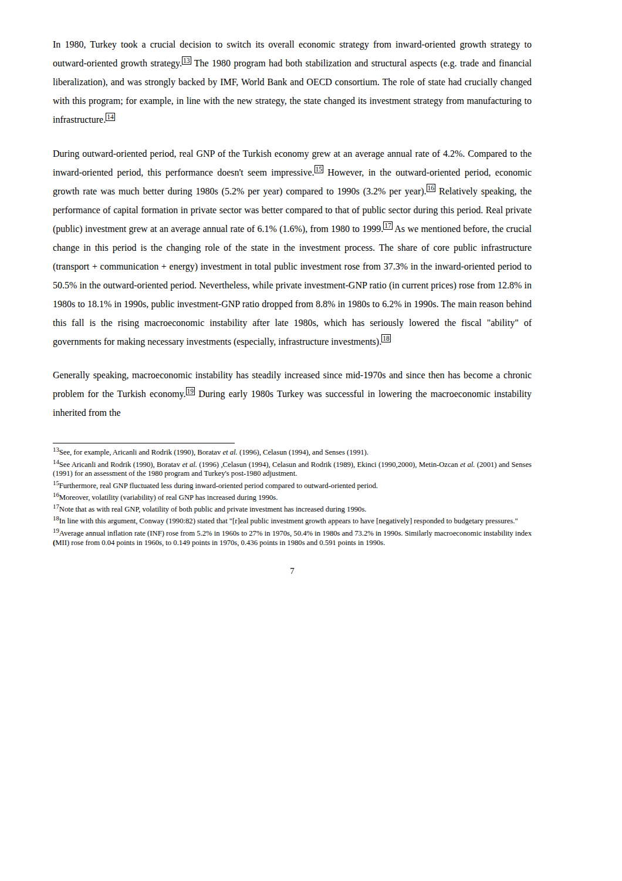In 1980, Turkey took a crucial decision to switch its overall economic strategy from inward-oriented growth strategy to outward-oriented growth strategy.13 The 1980 program had both stabilization and structural aspects (e.g. trade and financial liberalization), and was strongly backed by IMF, World Bank and OECD consortium. The role of state had crucially changed with this program; for example, in line with the new strategy, the state changed its investment strategy from manufacturing to infrastructure.14
During outward-oriented period, real GNP of the Turkish economy grew at an average annual rate of 4.2%. Compared to the inward-oriented period, this performance doesn't seem impressive.15 However, in the outward-oriented period, economic growth rate was much better during 1980s (5.2% per year) compared to 1990s (3.2% per year).16 Relatively speaking, the performance of capital formation in private sector was better compared to that of public sector during this period. Real private (public) investment grew at an average annual rate of 6.1% (1.6%), from 1980 to 1999.17 As we mentioned before, the crucial change in this period is the changing role of the state in the investment process. The share of core public infrastructure (transport + communication + energy) investment in total public investment rose from 37.3% in the inward-oriented period to 50.5% in the outward-oriented period. Nevertheless, while private investment-GNP ratio (in current prices) rose from 12.8% in 1980s to 18.1% in 1990s, public investment-GNP ratio dropped from 8.8% in 1980s to 6.2% in 1990s. The main reason behind this fall is the rising macroeconomic instability after late 1980s, which has seriously lowered the fiscal "ability" of governments for making necessary investments (especially, infrastructure investments).18
Generally speaking, macroeconomic instability has steadily increased since mid-1970s and since then has become a chronic problem for the Turkish economy.19 During early 1980s Turkey was successful in lowering the macroeconomic instability inherited from the
13See, for example, Aricanli and Rodrik (1990), Boratav et al. (1996), Celasun (1994), and Senses (1991).
14See Aricanli and Rodrik (1990), Boratav et al. (1996) ,Celasun (1994), Celasun and Rodrik (1989), Ekinci (1990,2000), Metin-Ozcan et al. (2001) and Senses (1991) for an assessment of the 1980 program and Turkey's post-1980 adjustment.
15Furthermore, real GNP fluctuated less during inward-oriented period compared to outward-oriented period.
16Moreover, volatility (variability) of real GNP has increased during 1990s.
17Note that as with real GNP, volatility of both public and private investment has increased during 1990s.
18In line with this argument, Conway (1990:82) stated that "[r]eal public investment growth appears to have [negatively] responded to budgetary pressures."
19Average annual inflation rate (INF) rose from 5.2% in 1960s to 27% in 1970s, 50.4% in 1980s and 73.2% in 1990s. Similarly macroeconomic instability index (MII) rose from 0.04 points in 1960s, to 0.149 points in 1970s, 0.436 points in 1980s and 0.591 points in 1990s.
7